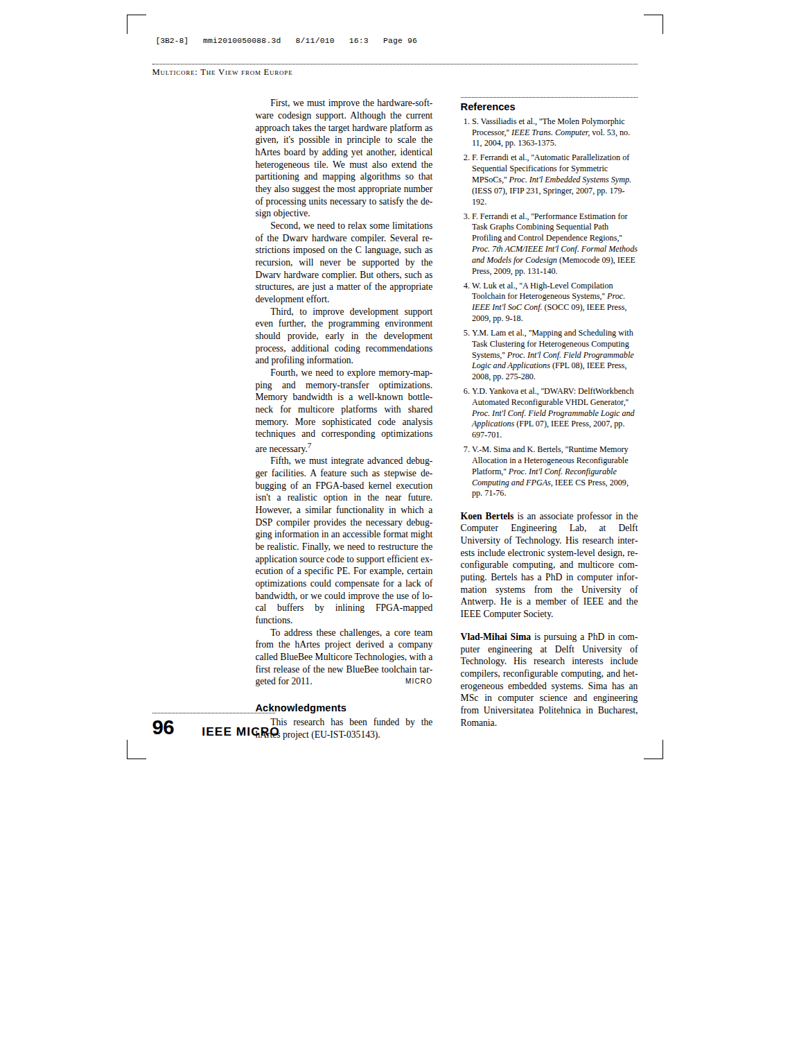[3B2-8] mmi2010050088.3d 8/11/010 16:3 Page 96
Multicore: The View from Europe
First, we must improve the hardware-software codesign support. Although the current approach takes the target hardware platform as given, it's possible in principle to scale the hArtes board by adding yet another, identical heterogeneous tile. We must also extend the partitioning and mapping algorithms so that they also suggest the most appropriate number of processing units necessary to satisfy the design objective.
Second, we need to relax some limitations of the Dwarv hardware compiler. Several restrictions imposed on the C language, such as recursion, will never be supported by the Dwarv hardware complier. But others, such as structures, are just a matter of the appropriate development effort.
Third, to improve development support even further, the programming environment should provide, early in the development process, additional coding recommendations and profiling information.
Fourth, we need to explore memory-mapping and memory-transfer optimizations. Memory bandwidth is a well-known bottleneck for multicore platforms with shared memory. More sophisticated code analysis techniques and corresponding optimizations are necessary.7
Fifth, we must integrate advanced debugger facilities. A feature such as stepwise debugging of an FPGA-based kernel execution isn't a realistic option in the near future. However, a similar functionality in which a DSP compiler provides the necessary debugging information in an accessible format might be realistic. Finally, we need to restructure the application source code to support efficient execution of a specific PE. For example, certain optimizations could compensate for a lack of bandwidth, or we could improve the use of local buffers by inlining FPGA-mapped functions.
To address these challenges, a core team from the hArtes project derived a company called BlueBee Multicore Technologies, with a first release of the new BlueBee toolchain targeted for 2011.MICRO
Acknowledgments
This research has been funded by the hArtes project (EU-IST-035143).
References
S. Vassiliadis et al., ''The Molen Polymorphic Processor,'' IEEE Trans. Computer, vol. 53, no. 11, 2004, pp. 1363-1375.
F. Ferrandi et al., ''Automatic Parallelization of Sequential Specifications for Symmetric MPSoCs,'' Proc. Int'l Embedded Systems Symp. (IESS 07), IFIP 231, Springer, 2007, pp. 179-192.
F. Ferrandi et al., ''Performance Estimation for Task Graphs Combining Sequential Path Profiling and Control Dependence Regions,'' Proc. 7th ACM/IEEE Int'l Conf. Formal Methods and Models for Codesign (Memocode 09), IEEE Press, 2009, pp. 131-140.
W. Luk et al., ''A High-Level Compilation Toolchain for Heterogeneous Systems,'' Proc. IEEE Int'l SoC Conf. (SOCC 09), IEEE Press, 2009, pp. 9-18.
Y.M. Lam et al., ''Mapping and Scheduling with Task Clustering for Heterogeneous Computing Systems,'' Proc. Int'l Conf. Field Programmable Logic and Applications (FPL 08), IEEE Press, 2008, pp. 275-280.
Y.D. Yankova et al., ''DWARV: DelftWorkbench Automated Reconfigurable VHDL Generator,'' Proc. Int'l Conf. Field Programmable Logic and Applications (FPL 07), IEEE Press, 2007, pp. 697-701.
V.-M. Sima and K. Bertels, ''Runtime Memory Allocation in a Heterogeneous Reconfigurable Platform,'' Proc. Int'l Conf. Reconfigurable Computing and FPGAs, IEEE CS Press, 2009, pp. 71-76.
Koen Bertels is an associate professor in the Computer Engineering Lab, at Delft University of Technology. His research interests include electronic system-level design, reconfigurable computing, and multicore computing. Bertels has a PhD in computer information systems from the University of Antwerp. He is a member of IEEE and the IEEE Computer Society.
Vlad-Mihai Sima is pursuing a PhD in computer engineering at Delft University of Technology. His research interests include compilers, reconfigurable computing, and heterogeneous embedded systems. Sima has an MSc in computer science and engineering from Universitatea Politehnica in Bucharest, Romania.
96 IEEE MICRO